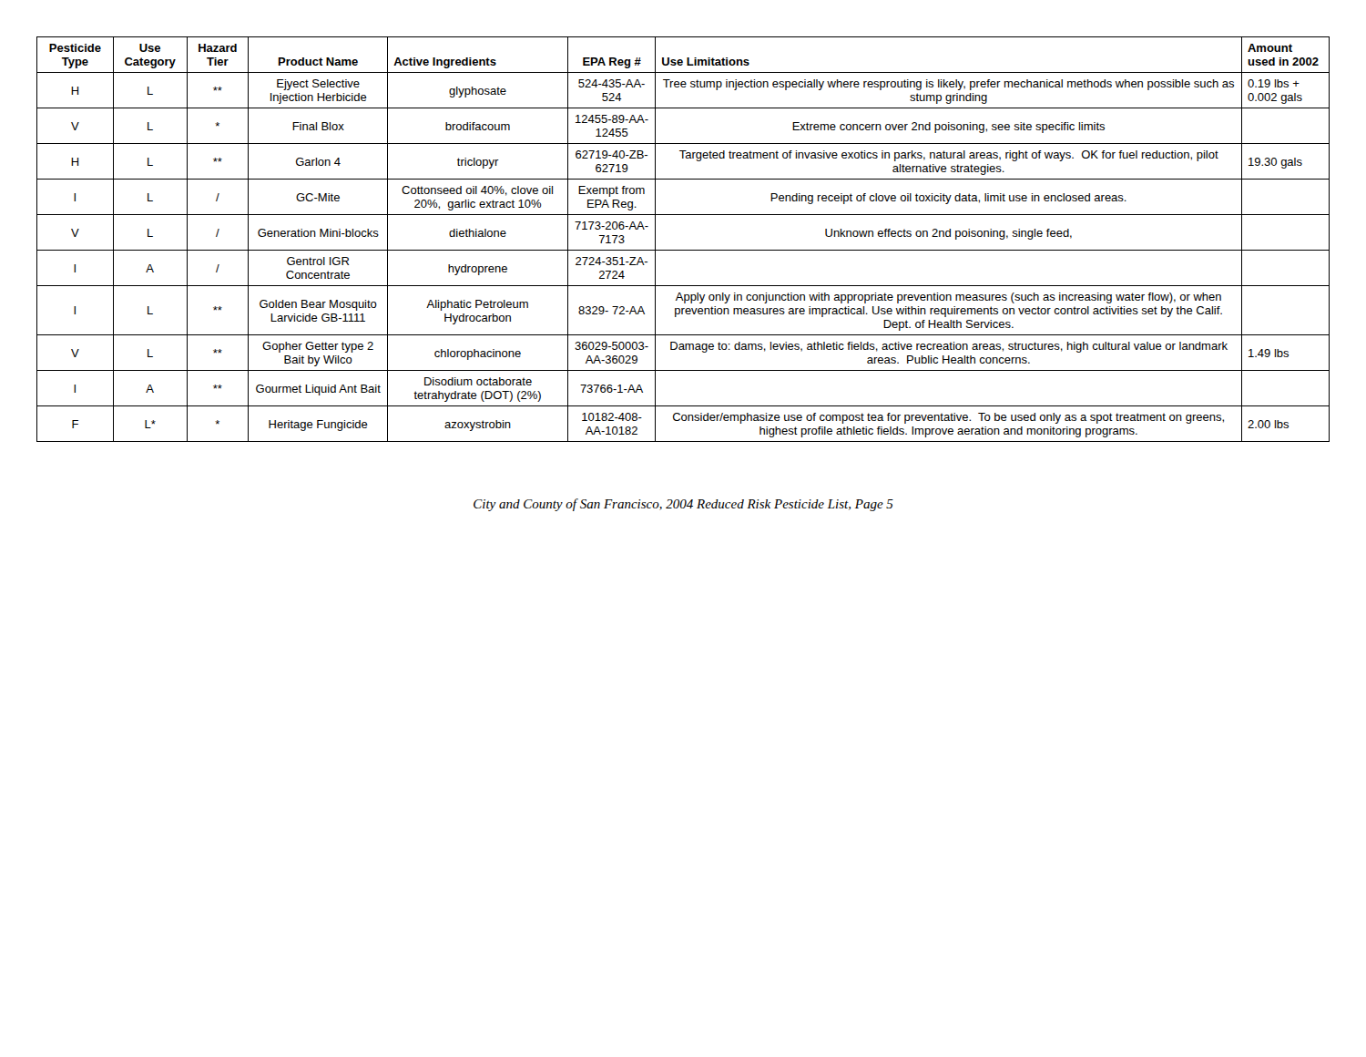| Pesticide Type | Use Category | Hazard Tier | Product Name | Active Ingredients | EPA Reg # | Use Limitations | Amount used in 2002 |
| --- | --- | --- | --- | --- | --- | --- | --- |
| H | L | ** | Ejyect Selective Injection Herbicide | glyphosate | 524-435-AA-524 | Tree stump injection especially where resprouting is likely, prefer mechanical methods when possible such as stump grinding | 0.19 lbs + 0.002 gals |
| V | L | * | Final Blox | brodifacoum | 12455-89-AA-12455 | Extreme concern over 2nd poisoning, see site specific limits | |
| H | L | ** | Garlon 4 | triclopyr | 62719-40-ZB-62719 | Targeted treatment of invasive exotics in parks, natural areas, right of ways. OK for fuel reduction, pilot alternative strategies. | 19.30 gals |
| I | L | / | GC-Mite | Cottonseed oil 40%, clove oil 20%, garlic extract 10% | Exempt from EPA Reg. | Pending receipt of clove oil toxicity data, limit use in enclosed areas. | |
| V | L | / | Generation Mini-blocks | diethialone | 7173-206-AA-7173 | Unknown effects on 2nd poisoning, single feed, | |
| I | A | / | Gentrol IGR Concentrate | hydroprene | 2724-351-ZA-2724 | | |
| I | L | ** | Golden Bear Mosquito Larvicide GB-1111 | Aliphatic Petroleum Hydrocarbon | 8329- 72-AA | Apply only in conjunction with appropriate prevention measures (such as increasing water flow), or when prevention measures are impractical. Use within requirements on vector control activities set by the Calif. Dept. of Health Services. | |
| V | L | ** | Gopher Getter type 2 Bait by Wilco | chlorophacinone | 36029-50003-AA-36029 | Damage to: dams, levies, athletic fields, active recreation areas, structures, high cultural value or landmark areas. Public Health concerns. | 1.49 lbs |
| I | A | ** | Gourmet Liquid Ant Bait | Disodium octaborate tetrahydrate (DOT) (2%) | 73766-1-AA | | |
| F | L* | * | Heritage Fungicide | azoxystrobin | 10182-408-AA-10182 | Consider/emphasize use of compost tea for preventative. To be used only as a spot treatment on greens, highest profile athletic fields. Improve aeration and monitoring programs. | 2.00 lbs |
City and County of San Francisco, 2004 Reduced Risk Pesticide List, Page 5